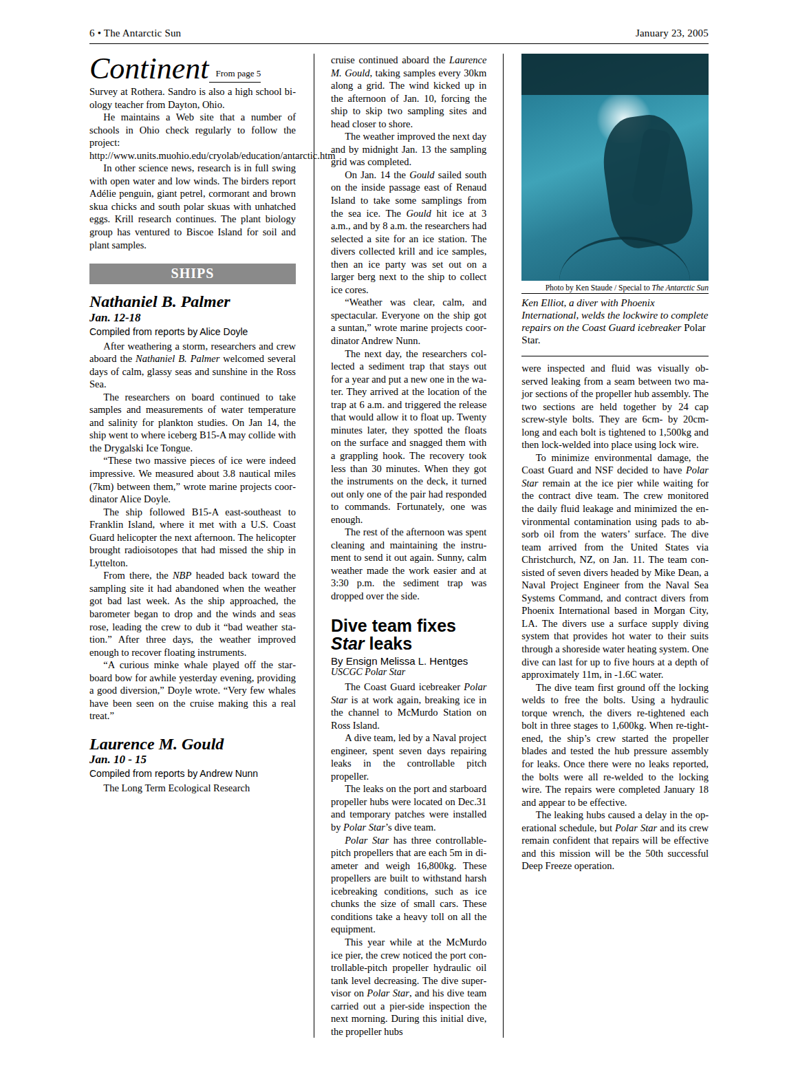6 • The Antarctic Sun
January 23, 2005
Continent
From page 5
Survey at Rothera. Sandro is also a high school biology teacher from Dayton, Ohio.
He maintains a Web site that a number of schools in Ohio check regularly to follow the project: http://www.units.muohio.edu/cryolab/education/antarctic.htm
In other science news, research is in full swing with open water and low winds. The birders report Adélie penguin, giant petrel, cormorant and brown skua chicks and south polar skuas with unhatched eggs. Krill research continues. The plant biology group has ventured to Biscoe Island for soil and plant samples.
SHIPS
Nathaniel B. Palmer
Jan. 12-18
Compiled from reports by Alice Doyle
After weathering a storm, researchers and crew aboard the Nathaniel B. Palmer welcomed several days of calm, glassy seas and sunshine in the Ross Sea.
The researchers on board continued to take samples and measurements of water temperature and salinity for plankton studies. On Jan 14, the ship went to where iceberg B15-A may collide with the Drygalski Ice Tongue.
“These two massive pieces of ice were indeed impressive. We measured about 3.8 nautical miles (7km) between them,” wrote marine projects coordinator Alice Doyle.
The ship followed B15-A east-southeast to Franklin Island, where it met with a U.S. Coast Guard helicopter the next afternoon. The helicopter brought radioisotopes that had missed the ship in Lyttelton.
From there, the NBP headed back toward the sampling site it had abandoned when the weather got bad last week. As the ship approached, the barometer began to drop and the winds and seas rose, leading the crew to dub it “bad weather station.” After three days, the weather improved enough to recover floating instruments.
“A curious minke whale played off the starboard bow for awhile yesterday evening, providing a good diversion,” Doyle wrote. “Very few whales have been seen on the cruise making this a real treat.”
Laurence M. Gould
Jan. 10 - 15
Compiled from reports by Andrew Nunn
The Long Term Ecological Research
cruise continued aboard the Laurence M. Gould, taking samples every 30km along a grid. The wind kicked up in the afternoon of Jan. 10, forcing the ship to skip two sampling sites and head closer to shore.
The weather improved the next day and by midnight Jan. 13 the sampling grid was completed.
On Jan. 14 the Gould sailed south on the inside passage east of Renaud Island to take some samplings from the sea ice. The Gould hit ice at 3 a.m., and by 8 a.m. the researchers had selected a site for an ice station. The divers collected krill and ice samples, then an ice party was set out on a larger berg next to the ship to collect ice cores.
“Weather was clear, calm, and spectacular. Everyone on the ship got a suntan,” wrote marine projects coordinator Andrew Nunn.
The next day, the researchers collected a sediment trap that stays out for a year and put a new one in the water. They arrived at the location of the trap at 6 a.m. and triggered the release that would allow it to float up. Twenty minutes later, they spotted the floats on the surface and snagged them with a grappling hook. The recovery took less than 30 minutes. When they got the instruments on the deck, it turned out only one of the pair had responded to commands. Fortunately, one was enough.
The rest of the afternoon was spent cleaning and maintaining the instrument to send it out again. Sunny, calm weather made the work easier and at 3:30 p.m. the sediment trap was dropped over the side.
Dive team fixes Star leaks
By Ensign Melissa L. Hentges
USCGC Polar Star
The Coast Guard icebreaker Polar Star is at work again, breaking ice in the channel to McMurdo Station on Ross Island.
A dive team, led by a Naval project engineer, spent seven days repairing leaks in the controllable pitch propeller.
The leaks on the port and starboard propeller hubs were located on Dec.31 and temporary patches were installed by Polar Star’s dive team.
Polar Star has three controllable-pitch propellers that are each 5m in diameter and weigh 16,800kg. These propellers are built to withstand harsh icebreaking conditions, such as ice chunks the size of small cars. These conditions take a heavy toll on all the equipment.
This year while at the McMurdo ice pier, the crew noticed the port controllable-pitch propeller hydraulic oil tank level decreasing. The dive supervisor on Polar Star, and his dive team carried out a pier-side inspection the next morning. During this initial dive, the propeller hubs
Photo by Ken Staude / Special to The Antarctic Sun
Ken Elliot, a diver with Phoenix International, welds the lockwire to complete repairs on the Coast Guard icebreaker Polar Star.
were inspected and fluid was visually observed leaking from a seam between two major sections of the propeller hub assembly. The two sections are held together by 24 cap screw-style bolts. They are 6cm- by 20cm-long and each bolt is tightened to 1,500kg and then lock-welded into place using lock wire.
To minimize environmental damage, the Coast Guard and NSF decided to have Polar Star remain at the ice pier while waiting for the contract dive team. The crew monitored the daily fluid leakage and minimized the environmental contamination using pads to absorb oil from the waters’ surface. The dive team arrived from the United States via Christchurch, NZ, on Jan. 11. The team consisted of seven divers headed by Mike Dean, a Naval Project Engineer from the Naval Sea Systems Command, and contract divers from Phoenix International based in Morgan City, LA. The divers use a surface supply diving system that provides hot water to their suits through a shoreside water heating system. One dive can last for up to five hours at a depth of approximately 11m, in -1.6C water.
The dive team first ground off the locking welds to free the bolts. Using a hydraulic torque wrench, the divers re-tightened each bolt in three stages to 1,600kg. When re-tightened, the ship’s crew started the propeller blades and tested the hub pressure assembly for leaks. Once there were no leaks reported, the bolts were all re-welded to the locking wire. The repairs were completed January 18 and appear to be effective.
The leaking hubs caused a delay in the operational schedule, but Polar Star and its crew remain confident that repairs will be effective and this mission will be the 50th successful Deep Freeze operation.